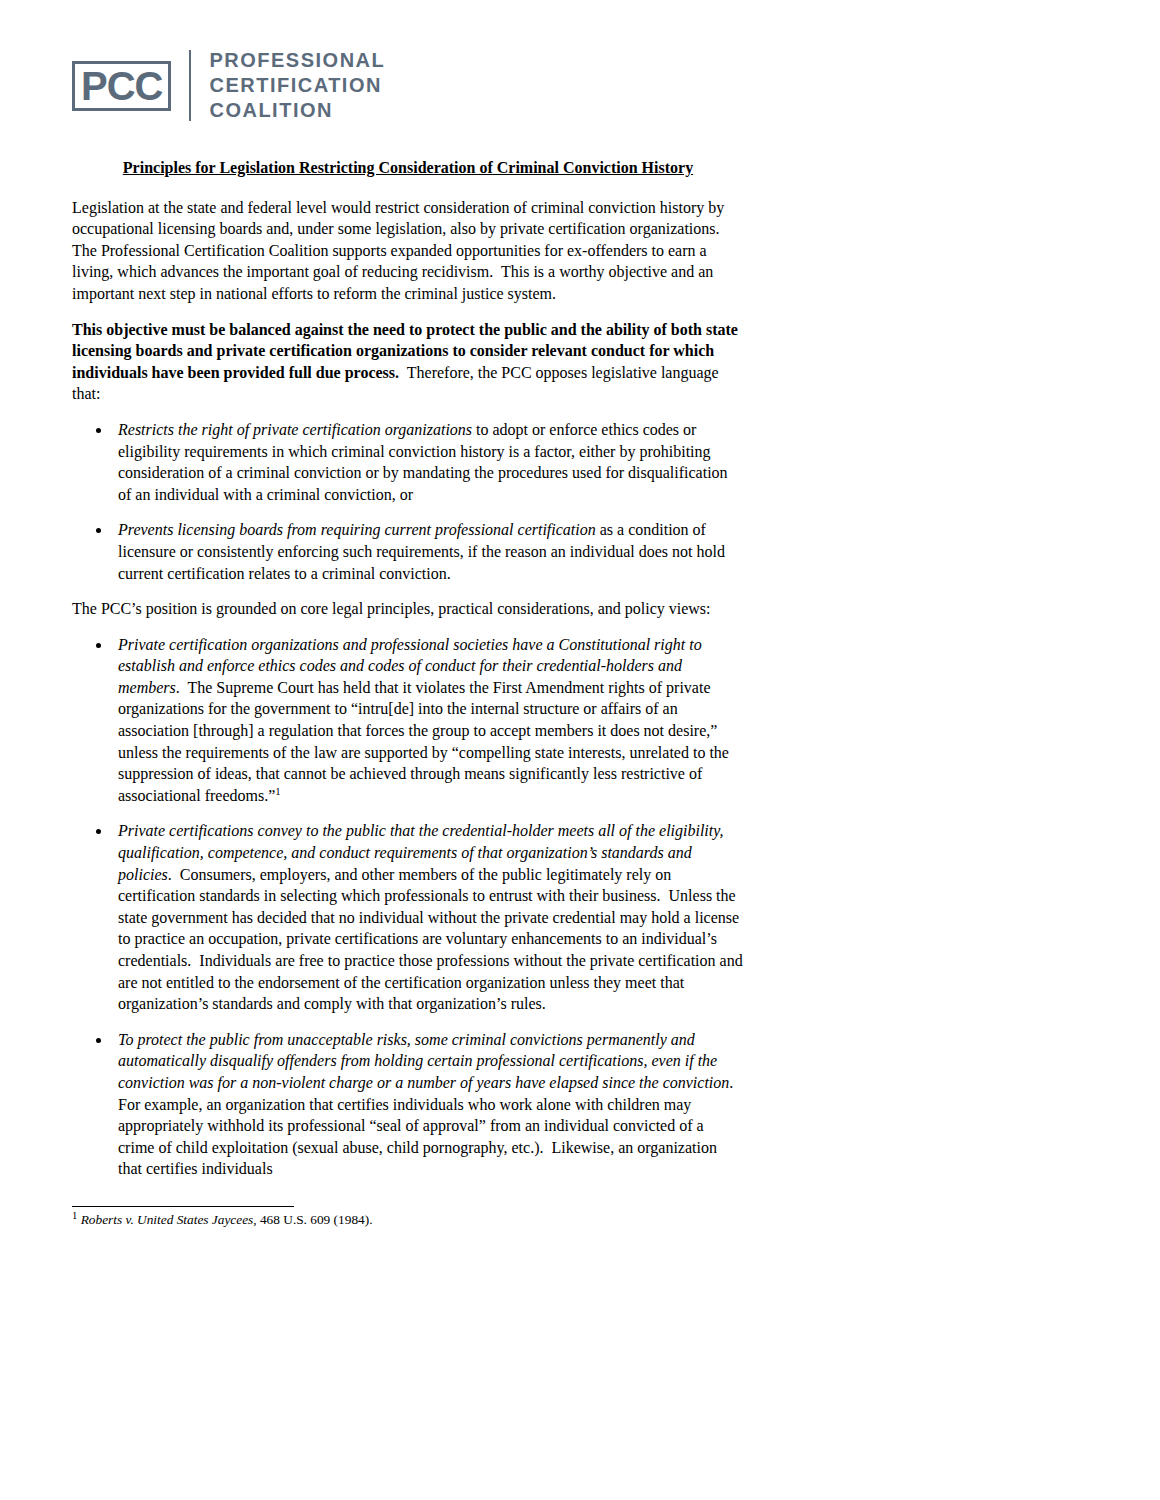PCC
Professional
Certification
Coalition
Principles for Legislation Restricting Consideration of Criminal Conviction History
Legislation at the state and federal level would restrict consideration of criminal conviction history by occupational licensing boards and, under some legislation, also by private certification organizations. The Professional Certification Coalition supports expanded opportunities for ex-offenders to earn a living, which advances the important goal of reducing recidivism. This is a worthy objective and an important next step in national efforts to reform the criminal justice system.
This objective must be balanced against the need to protect the public and the ability of both state licensing boards and private certification organizations to consider relevant conduct for which individuals have been provided full due process. Therefore, the PCC opposes legislative language that:
Restricts the right of private certification organizations to adopt or enforce ethics codes or eligibility requirements in which criminal conviction history is a factor, either by prohibiting consideration of a criminal conviction or by mandating the procedures used for disqualification of an individual with a criminal conviction, or
Prevents licensing boards from requiring current professional certification as a condition of licensure or consistently enforcing such requirements, if the reason an individual does not hold current certification relates to a criminal conviction.
The PCC’s position is grounded on core legal principles, practical considerations, and policy views:
Private certification organizations and professional societies have a Constitutional right to establish and enforce ethics codes and codes of conduct for their credential-holders and members. The Supreme Court has held that it violates the First Amendment rights of private organizations for the government to “intru[de] into the internal structure or affairs of an association [through] a regulation that forces the group to accept members it does not desire,” unless the requirements of the law are supported by “compelling state interests, unrelated to the suppression of ideas, that cannot be achieved through means significantly less restrictive of associational freedoms.”1
Private certifications convey to the public that the credential-holder meets all of the eligibility, qualification, competence, and conduct requirements of that organization’s standards and policies. Consumers, employers, and other members of the public legitimately rely on certification standards in selecting which professionals to entrust with their business. Unless the state government has decided that no individual without the private credential may hold a license to practice an occupation, private certifications are voluntary enhancements to an individual’s credentials. Individuals are free to practice those professions without the private certification and are not entitled to the endorsement of the certification organization unless they meet that organization’s standards and comply with that organization’s rules.
To protect the public from unacceptable risks, some criminal convictions permanently and automatically disqualify offenders from holding certain professional certifications, even if the conviction was for a non-violent charge or a number of years have elapsed since the conviction. For example, an organization that certifies individuals who work alone with children may appropriately withhold its professional “seal of approval” from an individual convicted of a crime of child exploitation (sexual abuse, child pornography, etc.). Likewise, an organization that certifies individuals
1 Roberts v. United States Jaycees, 468 U.S. 609 (1984).